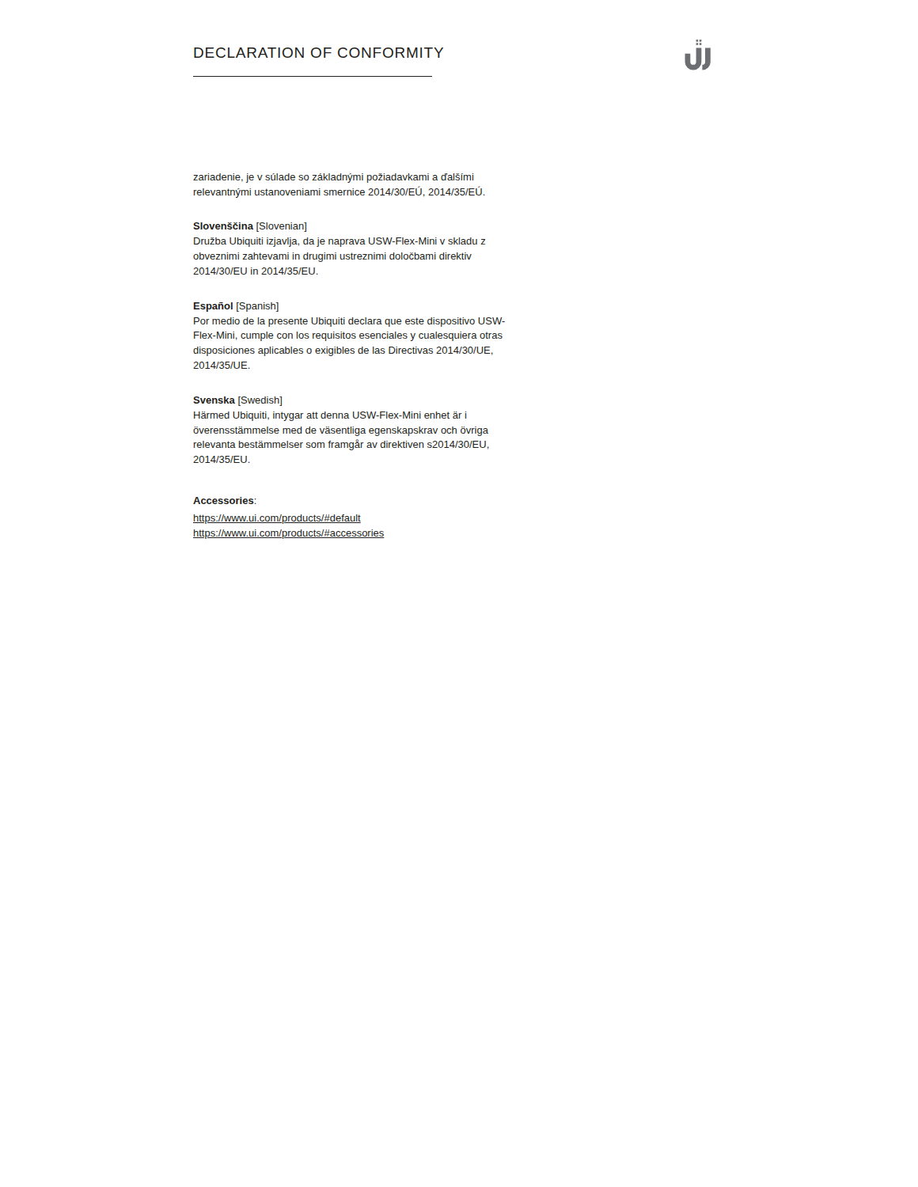Declaration of Conformity
zariadenie, je v súlade so základnými požiadavkami a ďalšími relevantnými ustanoveniami smernice 2014/30/EÚ, 2014/35/EÚ.
Slovenščina [Slovenian]
Družba Ubiquiti izjavlja, da je naprava USW-Flex-Mini v skladu z obveznimi zahtevami in drugimi ustreznimi določbami direktiv 2014/30/EU in 2014/35/EU.
Español [Spanish]
Por medio de la presente Ubiquiti declara que este dispositivo USW-Flex-Mini, cumple con los requisitos esenciales y cualesquiera otras disposiciones aplicables o exigibles de las Directivas 2014/30/UE, 2014/35/UE.
Svenska [Swedish]
Härmed Ubiquiti, intygar att denna USW-Flex-Mini enhet är i överensstämmelse med de väsentliga egenskapskrav och övriga relevanta bestämmelser som framgår av direktiven s2014/30/EU, 2014/35/EU.
Accessories:
https://www.ui.com/products/#default https://www.ui.com/products/#accessories